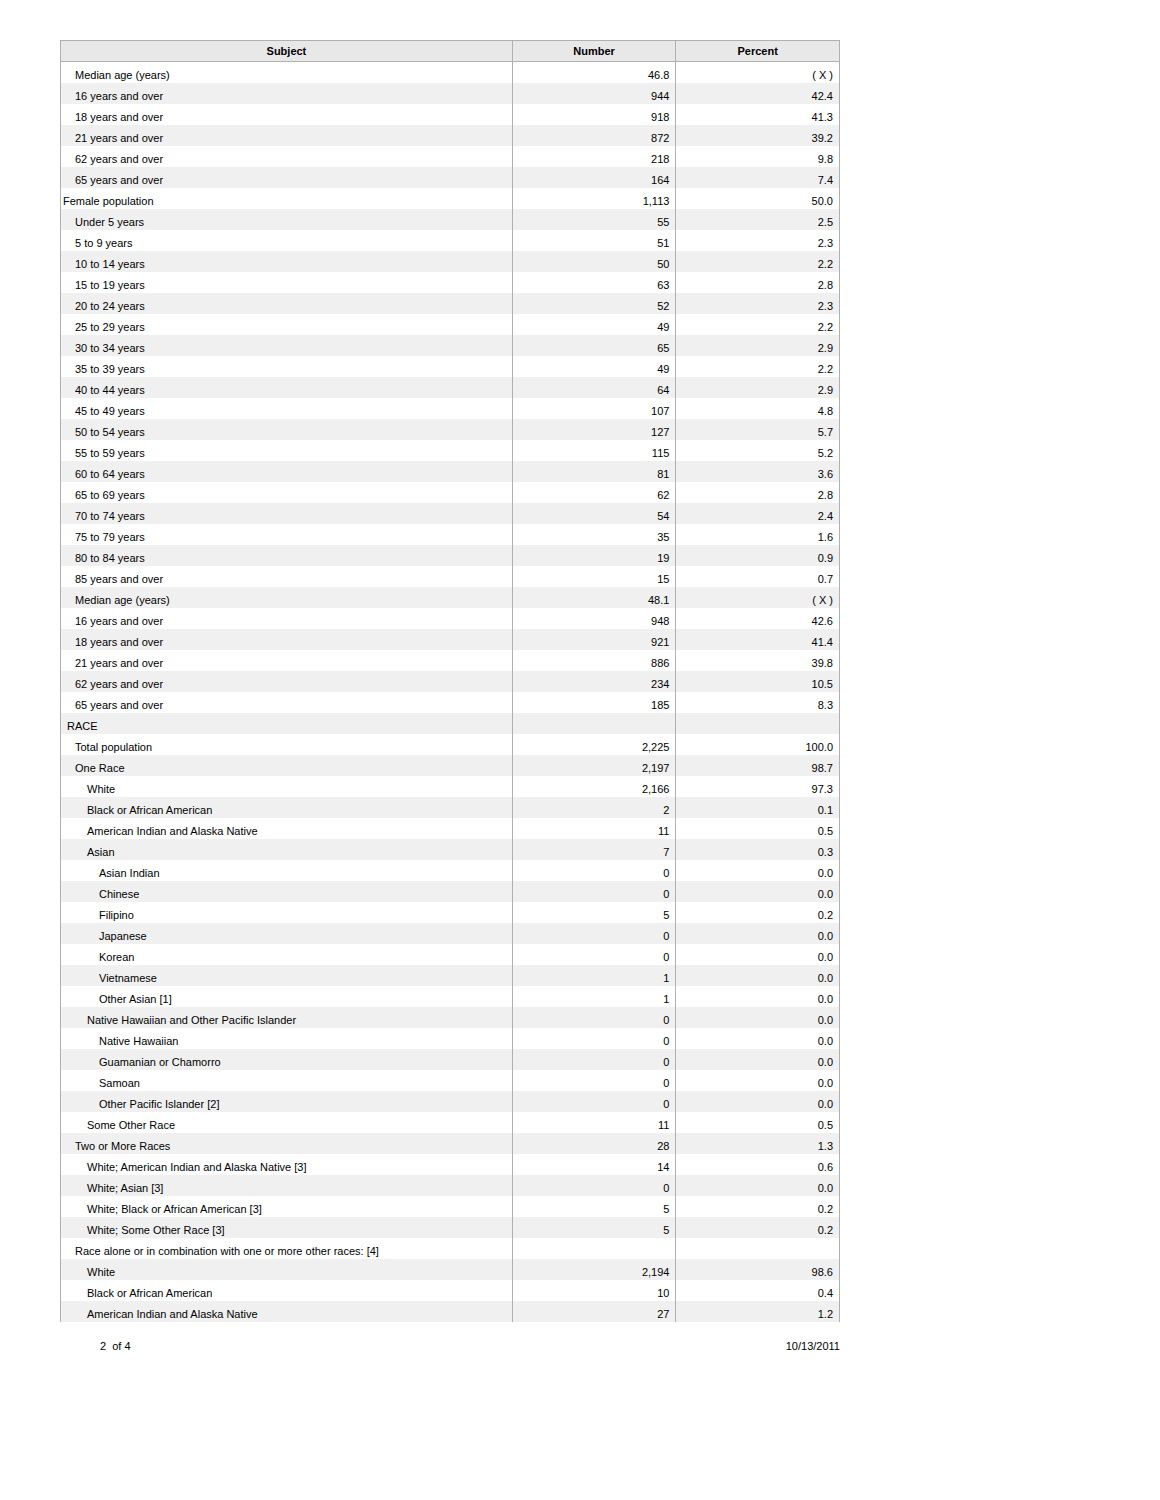| Subject | Number | Percent |
| --- | --- | --- |
| Median age (years) | 46.8 | ( X ) |
| 16 years and over | 944 | 42.4 |
| 18 years and over | 918 | 41.3 |
| 21 years and over | 872 | 39.2 |
| 62 years and over | 218 | 9.8 |
| 65 years and over | 164 | 7.4 |
| Female population | 1,113 | 50.0 |
| Under 5 years | 55 | 2.5 |
| 5 to 9 years | 51 | 2.3 |
| 10 to 14 years | 50 | 2.2 |
| 15 to 19 years | 63 | 2.8 |
| 20 to 24 years | 52 | 2.3 |
| 25 to 29 years | 49 | 2.2 |
| 30 to 34 years | 65 | 2.9 |
| 35 to 39 years | 49 | 2.2 |
| 40 to 44 years | 64 | 2.9 |
| 45 to 49 years | 107 | 4.8 |
| 50 to 54 years | 127 | 5.7 |
| 55 to 59 years | 115 | 5.2 |
| 60 to 64 years | 81 | 3.6 |
| 65 to 69 years | 62 | 2.8 |
| 70 to 74 years | 54 | 2.4 |
| 75 to 79 years | 35 | 1.6 |
| 80 to 84 years | 19 | 0.9 |
| 85 years and over | 15 | 0.7 |
| Median age (years) | 48.1 | ( X ) |
| 16 years and over | 948 | 42.6 |
| 18 years and over | 921 | 41.4 |
| 21 years and over | 886 | 39.8 |
| 62 years and over | 234 | 10.5 |
| 65 years and over | 185 | 8.3 |
| RACE | | |
| Total population | 2,225 | 100.0 |
| One Race | 2,197 | 98.7 |
| White | 2,166 | 97.3 |
| Black or African American | 2 | 0.1 |
| American Indian and Alaska Native | 11 | 0.5 |
| Asian | 7 | 0.3 |
| Asian Indian | 0 | 0.0 |
| Chinese | 0 | 0.0 |
| Filipino | 5 | 0.2 |
| Japanese | 0 | 0.0 |
| Korean | 0 | 0.0 |
| Vietnamese | 1 | 0.0 |
| Other Asian [1] | 1 | 0.0 |
| Native Hawaiian and Other Pacific Islander | 0 | 0.0 |
| Native Hawaiian | 0 | 0.0 |
| Guamanian or Chamorro | 0 | 0.0 |
| Samoan | 0 | 0.0 |
| Other Pacific Islander [2] | 0 | 0.0 |
| Some Other Race | 11 | 0.5 |
| Two or More Races | 28 | 1.3 |
| White; American Indian and Alaska Native [3] | 14 | 0.6 |
| White; Asian [3] | 0 | 0.0 |
| White; Black or African American [3] | 5 | 0.2 |
| White; Some Other Race [3] | 5 | 0.2 |
| Race alone or in combination with one or more other races: [4] | | |
| White | 2,194 | 98.6 |
| Black or African American | 10 | 0.4 |
| American Indian and Alaska Native | 27 | 1.2 |
2 of 4
10/13/2011